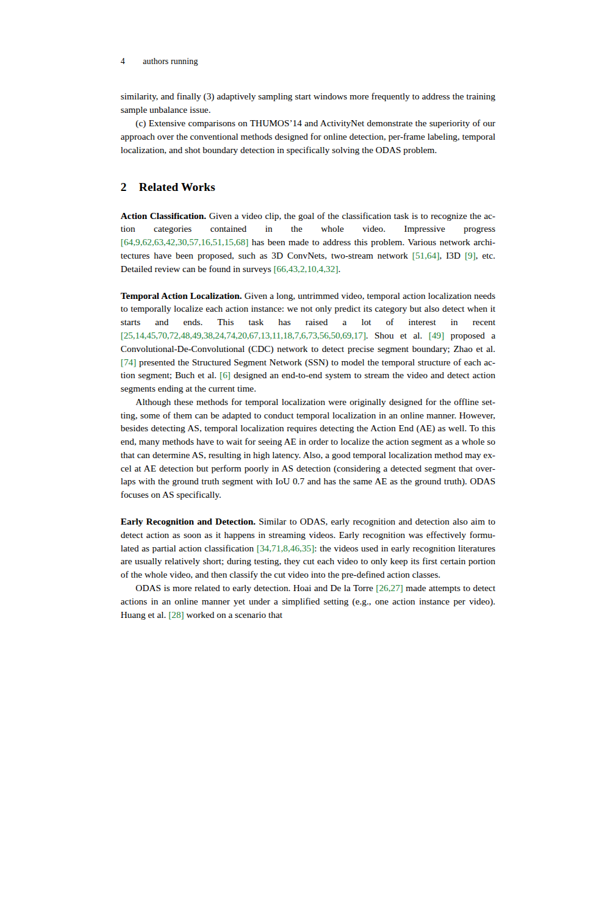4authors running
similarity, and finally (3) adaptively sampling start windows more frequently to address the training sample unbalance issue.
(c) Extensive comparisons on THUMOS’14 and ActivityNet demonstrate the superiority of our approach over the conventional methods designed for online detection, per-frame labeling, temporal localization, and shot boundary detection in specifically solving the ODAS problem.
2 Related Works
Action Classification. Given a video clip, the goal of the classification task is to recognize the action categories contained in the whole video. Impressive progress [64,9,62,63,42,30,57,16,51,15,68] has been made to address this problem. Various network architectures have been proposed, such as 3D ConvNets, two-stream network [51,64], I3D [9], etc. Detailed review can be found in surveys [66,43,2,10,4,32].
Temporal Action Localization. Given a long, untrimmed video, temporal action localization needs to temporally localize each action instance: we not only predict its category but also detect when it starts and ends. This task has raised a lot of interest in recent [25,14,45,70,72,48,49,38,24,74,20,67,13,11,18,7,6,73,56,50,69,17]. Shou et al. [49] proposed a Convolutional-De-Convolutional (CDC) network to detect precise segment boundary; Zhao et al. [74] presented the Structured Segment Network (SSN) to model the temporal structure of each action segment; Buch et al. [6] designed an end-to-end system to stream the video and detect action segments ending at the current time.
Although these methods for temporal localization were originally designed for the offline setting, some of them can be adapted to conduct temporal localization in an online manner. However, besides detecting AS, temporal localization requires detecting the Action End (AE) as well. To this end, many methods have to wait for seeing AE in order to localize the action segment as a whole so that can determine AS, resulting in high latency. Also, a good temporal localization method may excel at AE detection but perform poorly in AS detection (considering a detected segment that overlaps with the ground truth segment with IoU 0.7 and has the same AE as the ground truth). ODAS focuses on AS specifically.
Early Recognition and Detection. Similar to ODAS, early recognition and detection also aim to detect action as soon as it happens in streaming videos. Early recognition was effectively formulated as partial action classification [34,71,8,46,35]: the videos used in early recognition literatures are usually relatively short; during testing, they cut each video to only keep its first certain portion of the whole video, and then classify the cut video into the pre-defined action classes.
ODAS is more related to early detection. Hoai and De la Torre [26,27] made attempts to detect actions in an online manner yet under a simplified setting (e.g., one action instance per video). Huang et al. [28] worked on a scenario that